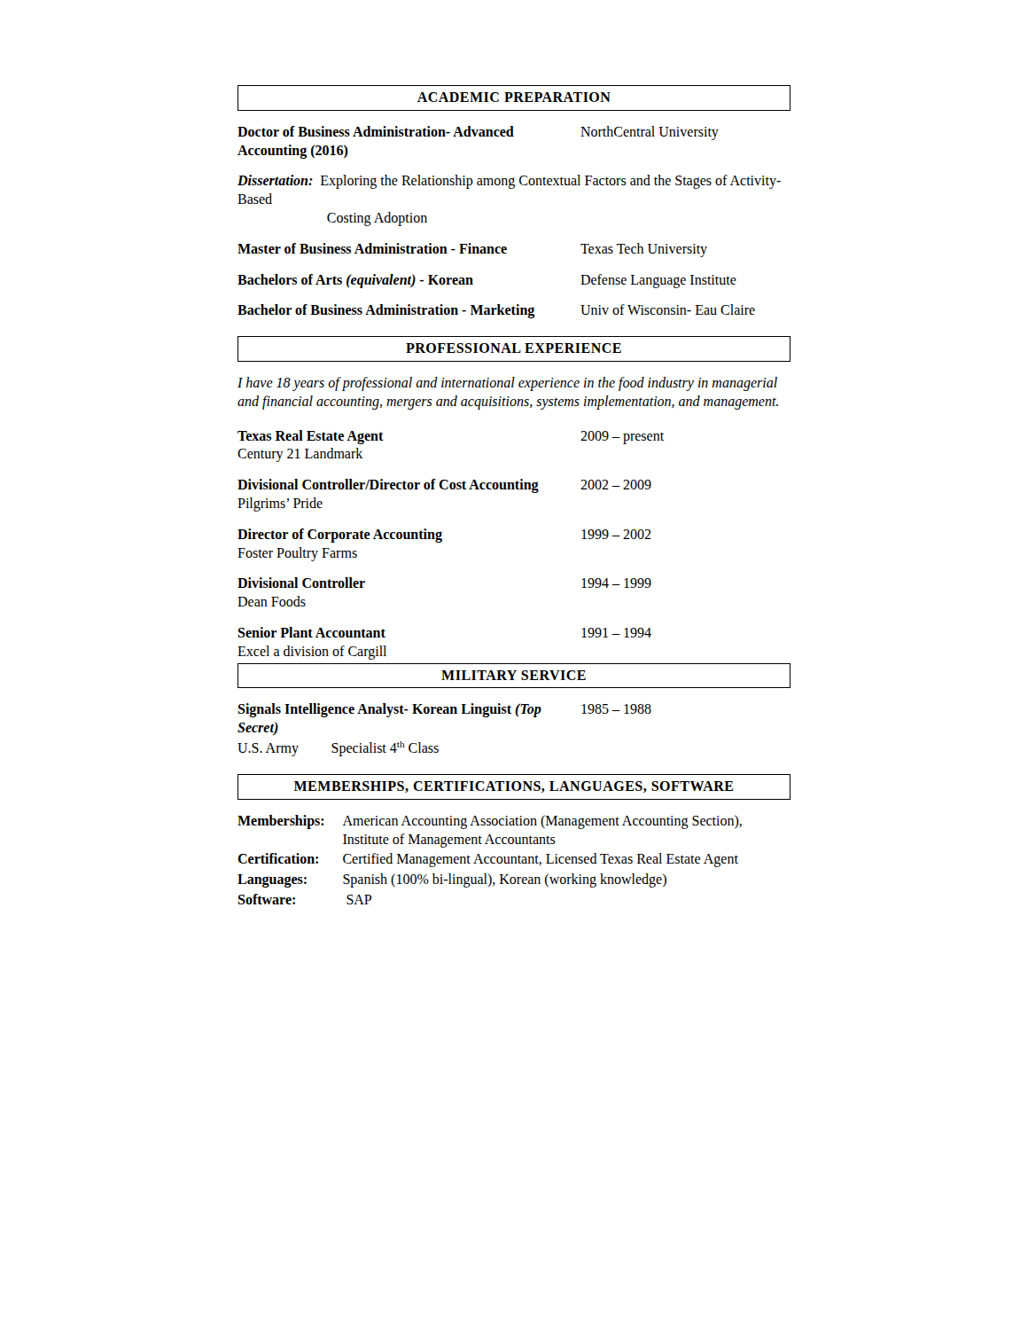ACADEMIC PREPARATION
| Doctor of Business Administration- Advanced Accounting (2016) | NorthCentral University |
Dissertation: Exploring the Relationship among Contextual Factors and the Stages of Activity-Based Costing Adoption
| Master of Business Administration - Finance | Texas Tech University |
| Bachelors of Arts (equivalent) - Korean | Defense Language Institute |
| Bachelor of Business Administration - Marketing | Univ of Wisconsin- Eau Claire |
PROFESSIONAL EXPERIENCE
I have 18 years of professional and international experience in the food industry in managerial and financial accounting, mergers and acquisitions, systems implementation, and management.
| Texas Real Estate Agent | 2009 – present |
| Century 21 Landmark | |
| Divisional Controller/Director of Cost Accounting | 2002 – 2009 |
| Pilgrims’ Pride | |
| Director of Corporate Accounting | 1999 – 2002 |
| Foster Poultry Farms | |
| Divisional Controller | 1994 – 1999 |
| Dean Foods | |
| Senior Plant Accountant | 1991 – 1994 |
| Excel a division of Cargill | |
MILITARY SERVICE
| Signals Intelligence Analyst- Korean Linguist (Top Secret) | 1985 – 1988 |
| U.S. Army Specialist 4 th Class | |
MEMBERSHIPS, CERTIFICATIONS, LANGUAGES, SOFTWARE
| Memberships: | American Accounting Association (Management Accounting Section), Institute of Management Accountants |
| Certification: | Certified Management Accountant, Licensed Texas Real Estate Agent |
| Languages: | Spanish (100% bi-lingual), Korean (working knowledge) |
| Software: | SAP |